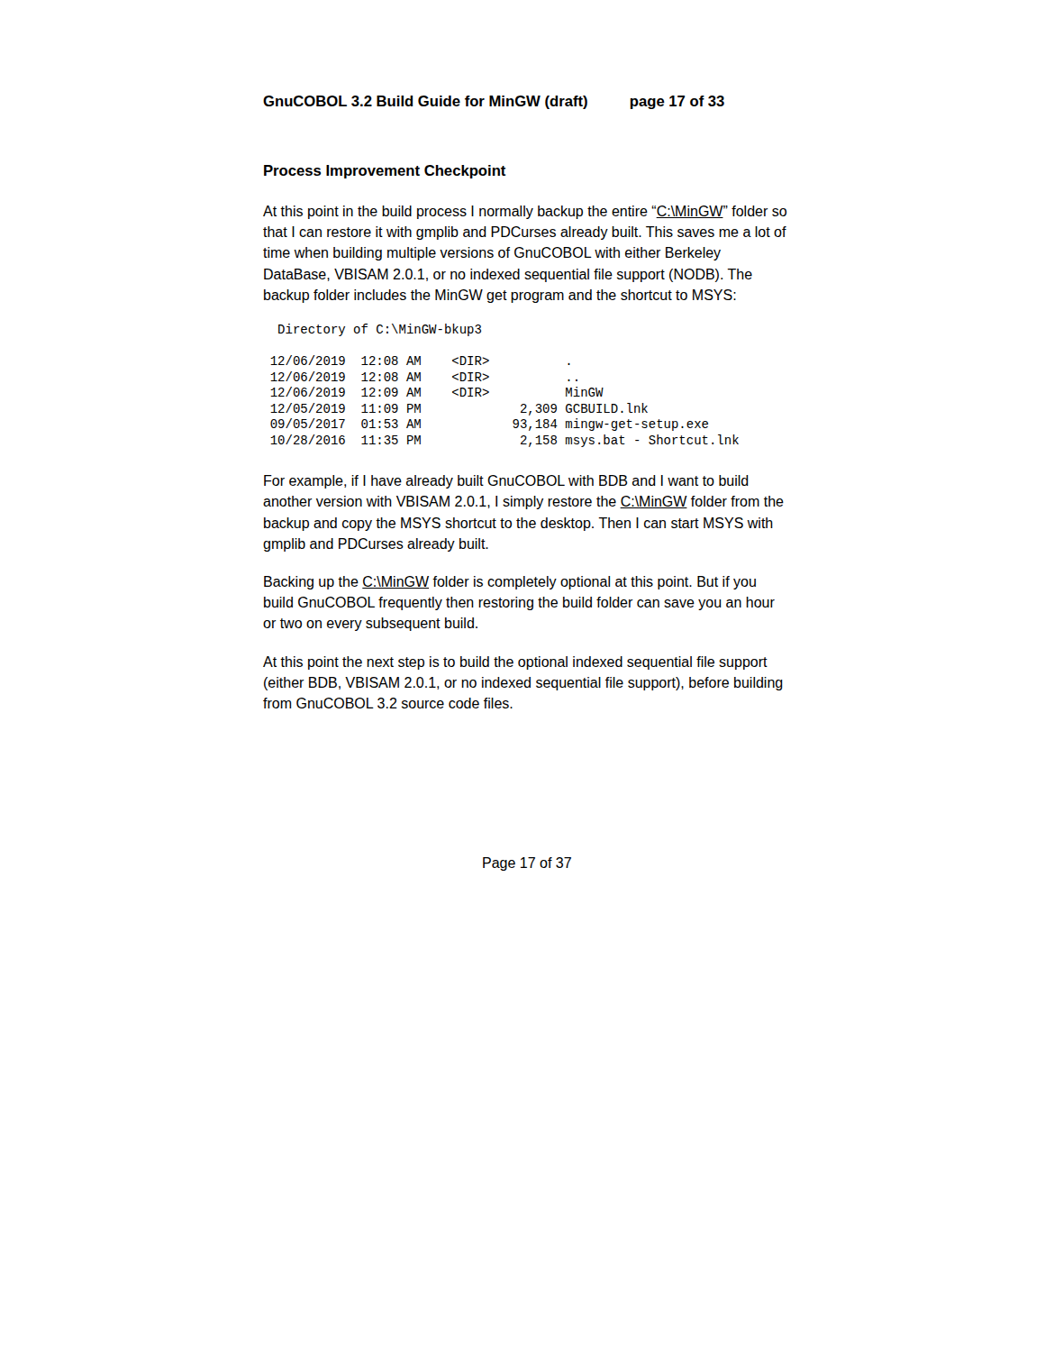GnuCOBOL 3.2 Build Guide for MinGW (draft) page 17 of 33
Process Improvement Checkpoint
At this point in the build process I normally backup the entire “C:\MinGW” folder so that I can restore it with gmplib and PDCurses already built. This saves me a lot of time when building multiple versions of GnuCOBOL with either Berkeley DataBase, VBISAM 2.0.1, or no indexed sequential file support (NODB). The backup folder includes the MinGW get program and the shortcut to MSYS:
 Directory of C:\MinGW-bkup3

12/06/2019  12:08 AM    <DIR>          .
12/06/2019  12:08 AM    <DIR>          ..
12/06/2019  12:09 AM    <DIR>          MinGW
12/05/2019  11:09 PM             2,309 GCBUILD.lnk
09/05/2017  01:53 AM            93,184 mingw-get-setup.exe
10/28/2016  11:35 PM             2,158 msys.bat - Shortcut.lnk
For example, if I have already built GnuCOBOL with BDB and I want to build another version with VBISAM 2.0.1, I simply restore the C:\MinGW folder from the backup and copy the MSYS shortcut to the desktop. Then I can start MSYS with gmplib and PDCurses already built.
Backing up the C:\MinGW folder is completely optional at this point. But if you build GnuCOBOL frequently then restoring the build folder can save you an hour or two on every subsequent build.
At this point the next step is to build the optional indexed sequential file support (either BDB, VBISAM 2.0.1, or no indexed sequential file support), before building from GnuCOBOL 3.2 source code files.
Page 17 of 37